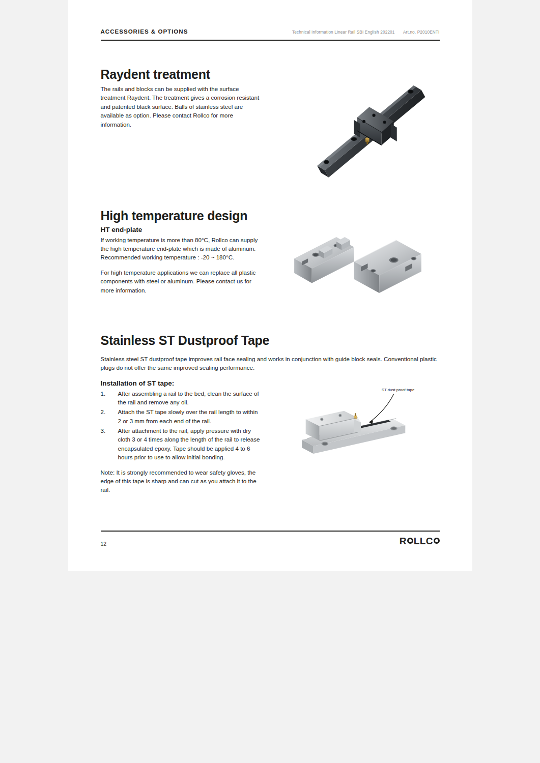Accessories & Options
Technical Information Linear Rail SBI English 202201 Art.no. P2010ENTI
Raydent treatment
The rails and blocks can be supplied with the surface treatment Raydent. The treatment gives a corrosion resistant and patented black surface. Balls of stainless steel are available as option. Please contact Rollco for more information.
High temperature design
HT end-plate
If working temperature is more than 80°C, Rollco can supply the high temperature end-plate which is made of aluminum. Recommended working temperature : -20 ~ 180°C.
For high temperature applications we can replace all plastic components with steel or aluminum. Please contact us for more information.
Stainless ST Dustproof Tape
Stainless steel ST dustproof tape improves rail face sealing and works in conjunction with guide block seals. Conventional plastic plugs do not offer the same improved sealing performance.
Installation of ST tape:
After assembling a rail to the bed, clean the surface of the rail and remove any oil.
Attach the ST tape slowly over the rail length to within 2 or 3 mm from each end of the rail.
After attachment to the rail, apply pressure with dry cloth 3 or 4 times along the length of the rail to release encapsulated epoxy. Tape should be applied 4 to 6 hours prior to use to allow initial bonding.
Note: It is strongly recommended to wear safety gloves, the edge of this tape is sharp and can cut as you attach it to the rail.
ST dust proof tape
12
R LLC